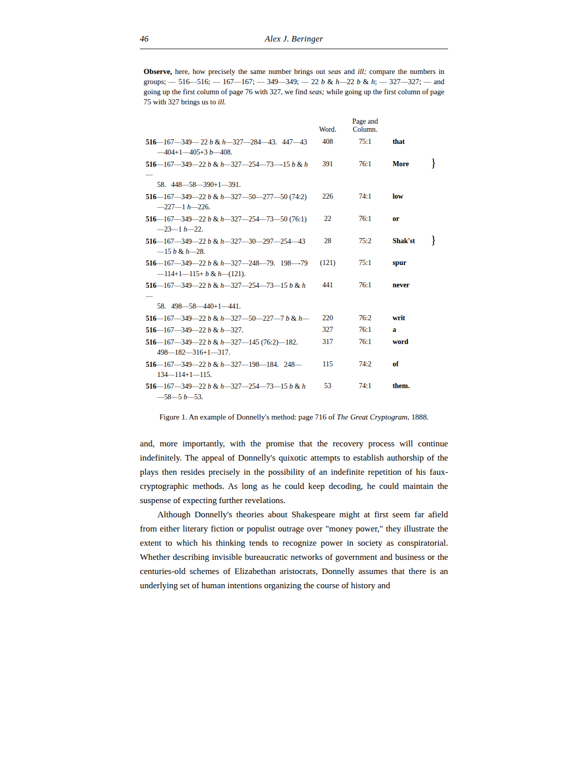46 Alex J. Beringer
Observe, here, how precisely the same number brings out seas and ill; compare the numbers in groups; — 516—516; — 167—167; — 349—349; — 22 b & h—22 b & h; — 327—327; — and going up the first column of page 76 with 327, we find seas; while going up the first column of page 75 with 327 brings us to ill.
| | Word. | Page and Column. | | |
| --- | --- | --- | --- | --- |
| 516 —167—349— 22 b & h —327—284—43. 447—43 —404+1—405+3 b —408. | 408 | 75:1 | that | |
| 516 —167—349—22 b & h —327—254—73—-15 b & h — 58. 448—58—390+1—391. | 391 | 76:1 | More | } |
| 516 —167—349—22 b & h —327—50—277—50 (74:2) —227—1 h —226. | 226 | 74:1 | low |
| 516 —167—349—22 b & h —327—254—73—50 (76:1) —23—1 h —22. | 22 | 76:1 | or | |
| 516 —167—349—22 b & h —327—30—297—254—43 —15 b & h —28. | 28 | 75:2 | Shak'st | } |
| 516 —167—349—22 b & h —327—248—79. 198—-79 —114+1—115+ b & h —(121). | (121) | 75:1 | spur |
| 516 —167—349—22 b & h —327—254—73—15 b & h — 58. 498—58—440+1—441. | 441 | 76:1 | never | |
| 516 —167—349—22 b & h —327—50—227—7 b & h — | 220 | 76:2 | writ | |
| 516 —167—349—22 b & h —327. | 327 | 76:1 | a | |
| 516 —167—349—22 b & h —327—145 (76:2)—182. 498—182—316+1—317. | 317 | 76:1 | word | |
| 516 —167—349—22 b & h —327—198—184. 248— 134—114+1—115. | 115 | 74:2 | of | |
| 516 —167—349—22 b & h —327—254—73—15 b & h —58—5 b —53. | 53 | 74:1 | them. | |
Figure 1. An example of Donnelly's method: page 716 of The Great Cryptogram, 1888.
and, more importantly, with the promise that the recovery process will continue indefinitely. The appeal of Donnelly's quixotic attempts to establish authorship of the plays then resides precisely in the possibility of an indefinite repetition of his faux-cryptographic methods. As long as he could keep decoding, he could maintain the suspense of expecting further revelations.
Although Donnelly's theories about Shakespeare might at first seem far afield from either literary fiction or populist outrage over "money power," they illustrate the extent to which his thinking tends to recognize power in society as conspiratorial. Whether describing invisible bureaucratic networks of government and business or the centuries-old schemes of Elizabethan aristocrats, Donnelly assumes that there is an underlying set of human intentions organizing the course of history and